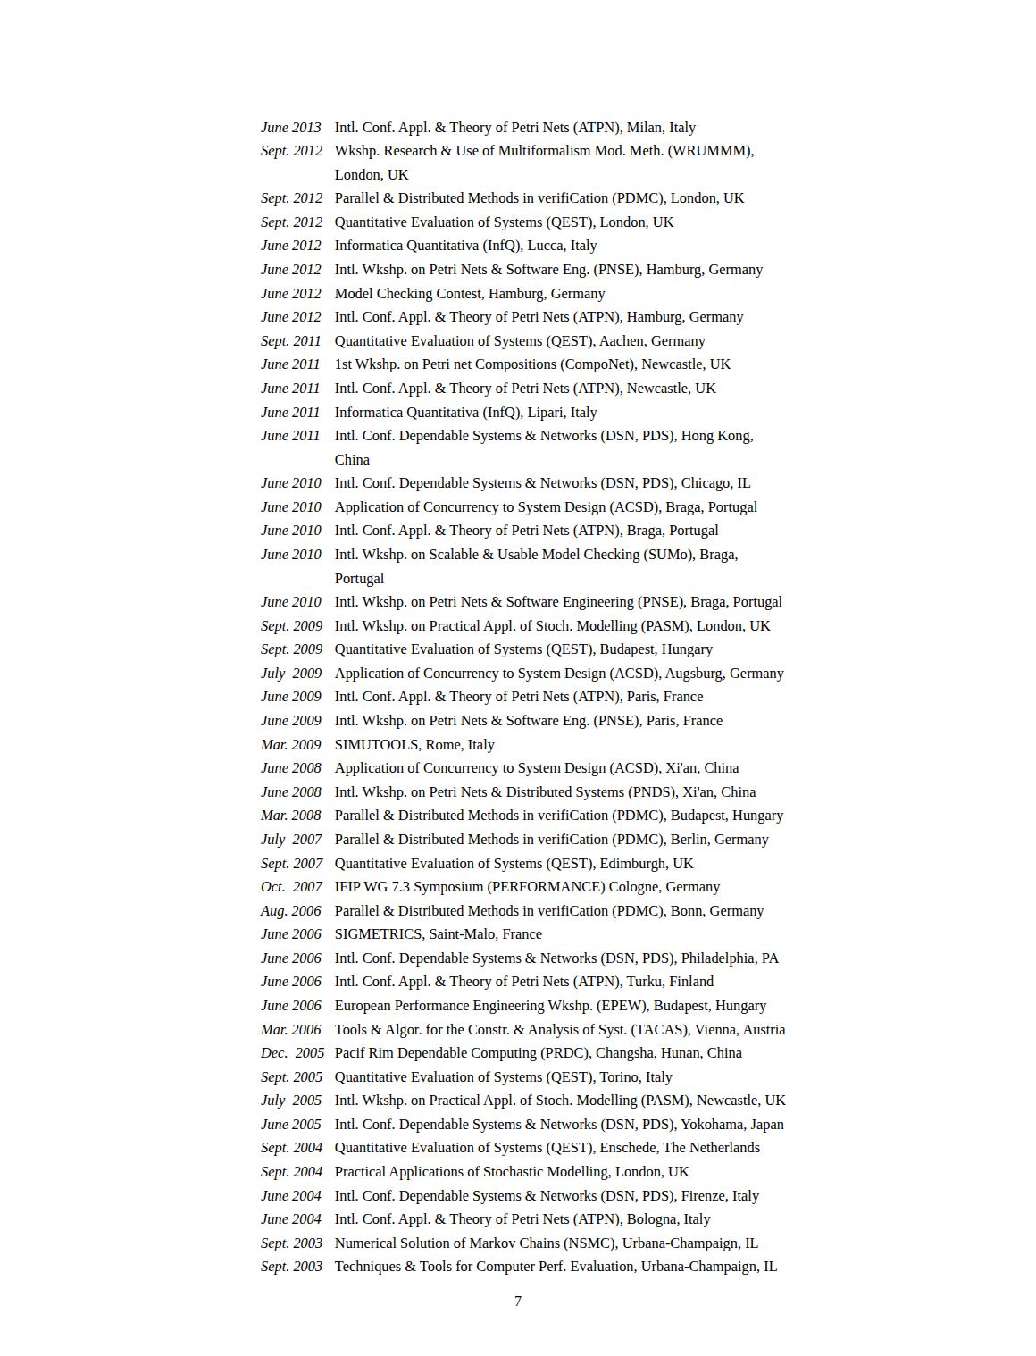June 2013
Intl. Conf. Appl. & Theory of Petri Nets (ATPN), Milan, Italy
Sept. 2012
Wkshp. Research & Use of Multiformalism Mod. Meth. (WRUMMM), London, UK
Sept. 2012
Parallel & Distributed Methods in verifiCation (PDMC), London, UK
Sept. 2012
Quantitative Evaluation of Systems (QEST), London, UK
June 2012
Informatica Quantitativa (InfQ), Lucca, Italy
June 2012
Intl. Wkshp. on Petri Nets & Software Eng. (PNSE), Hamburg, Germany
June 2012
Model Checking Contest, Hamburg, Germany
June 2012
Intl. Conf. Appl. & Theory of Petri Nets (ATPN), Hamburg, Germany
Sept. 2011
Quantitative Evaluation of Systems (QEST), Aachen, Germany
June 2011
1st Wkshp. on Petri net Compositions (CompoNet), Newcastle, UK
June 2011
Intl. Conf. Appl. & Theory of Petri Nets (ATPN), Newcastle, UK
June 2011
Informatica Quantitativa (InfQ), Lipari, Italy
June 2011
Intl. Conf. Dependable Systems & Networks (DSN, PDS), Hong Kong, China
June 2010
Intl. Conf. Dependable Systems & Networks (DSN, PDS), Chicago, IL
June 2010
Application of Concurrency to System Design (ACSD), Braga, Portugal
June 2010
Intl. Conf. Appl. & Theory of Petri Nets (ATPN), Braga, Portugal
June 2010
Intl. Wkshp. on Scalable & Usable Model Checking (SUMo), Braga, Portugal
June 2010
Intl. Wkshp. on Petri Nets & Software Engineering (PNSE), Braga, Portugal
Sept. 2009
Intl. Wkshp. on Practical Appl. of Stoch. Modelling (PASM), London, UK
Sept. 2009
Quantitative Evaluation of Systems (QEST), Budapest, Hungary
July 2009
Application of Concurrency to System Design (ACSD), Augsburg, Germany
June 2009
Intl. Conf. Appl. & Theory of Petri Nets (ATPN), Paris, France
June 2009
Intl. Wkshp. on Petri Nets & Software Eng. (PNSE), Paris, France
Mar. 2009
SIMUTOOLS, Rome, Italy
June 2008
Application of Concurrency to System Design (ACSD), Xi'an, China
June 2008
Intl. Wkshp. on Petri Nets & Distributed Systems (PNDS), Xi'an, China
Mar. 2008
Parallel & Distributed Methods in verifiCation (PDMC), Budapest, Hungary
July 2007
Parallel & Distributed Methods in verifiCation (PDMC), Berlin, Germany
Sept. 2007
Quantitative Evaluation of Systems (QEST), Edimburgh, UK
Oct. 2007
IFIP WG 7.3 Symposium (PERFORMANCE) Cologne, Germany
Aug. 2006
Parallel & Distributed Methods in verifiCation (PDMC), Bonn, Germany
June 2006
SIGMETRICS, Saint-Malo, France
June 2006
Intl. Conf. Dependable Systems & Networks (DSN, PDS), Philadelphia, PA
June 2006
Intl. Conf. Appl. & Theory of Petri Nets (ATPN), Turku, Finland
June 2006
European Performance Engineering Wkshp. (EPEW), Budapest, Hungary
Mar. 2006
Tools & Algor. for the Constr. & Analysis of Syst. (TACAS), Vienna, Austria
Dec. 2005
Pacif Rim Dependable Computing (PRDC), Changsha, Hunan, China
Sept. 2005
Quantitative Evaluation of Systems (QEST), Torino, Italy
July 2005
Intl. Wkshp. on Practical Appl. of Stoch. Modelling (PASM), Newcastle, UK
June 2005
Intl. Conf. Dependable Systems & Networks (DSN, PDS), Yokohama, Japan
Sept. 2004
Quantitative Evaluation of Systems (QEST), Enschede, The Netherlands
Sept. 2004
Practical Applications of Stochastic Modelling, London, UK
June 2004
Intl. Conf. Dependable Systems & Networks (DSN, PDS), Firenze, Italy
June 2004
Intl. Conf. Appl. & Theory of Petri Nets (ATPN), Bologna, Italy
Sept. 2003
Numerical Solution of Markov Chains (NSMC), Urbana-Champaign, IL
Sept. 2003
Techniques & Tools for Computer Perf. Evaluation, Urbana-Champaign, IL
7